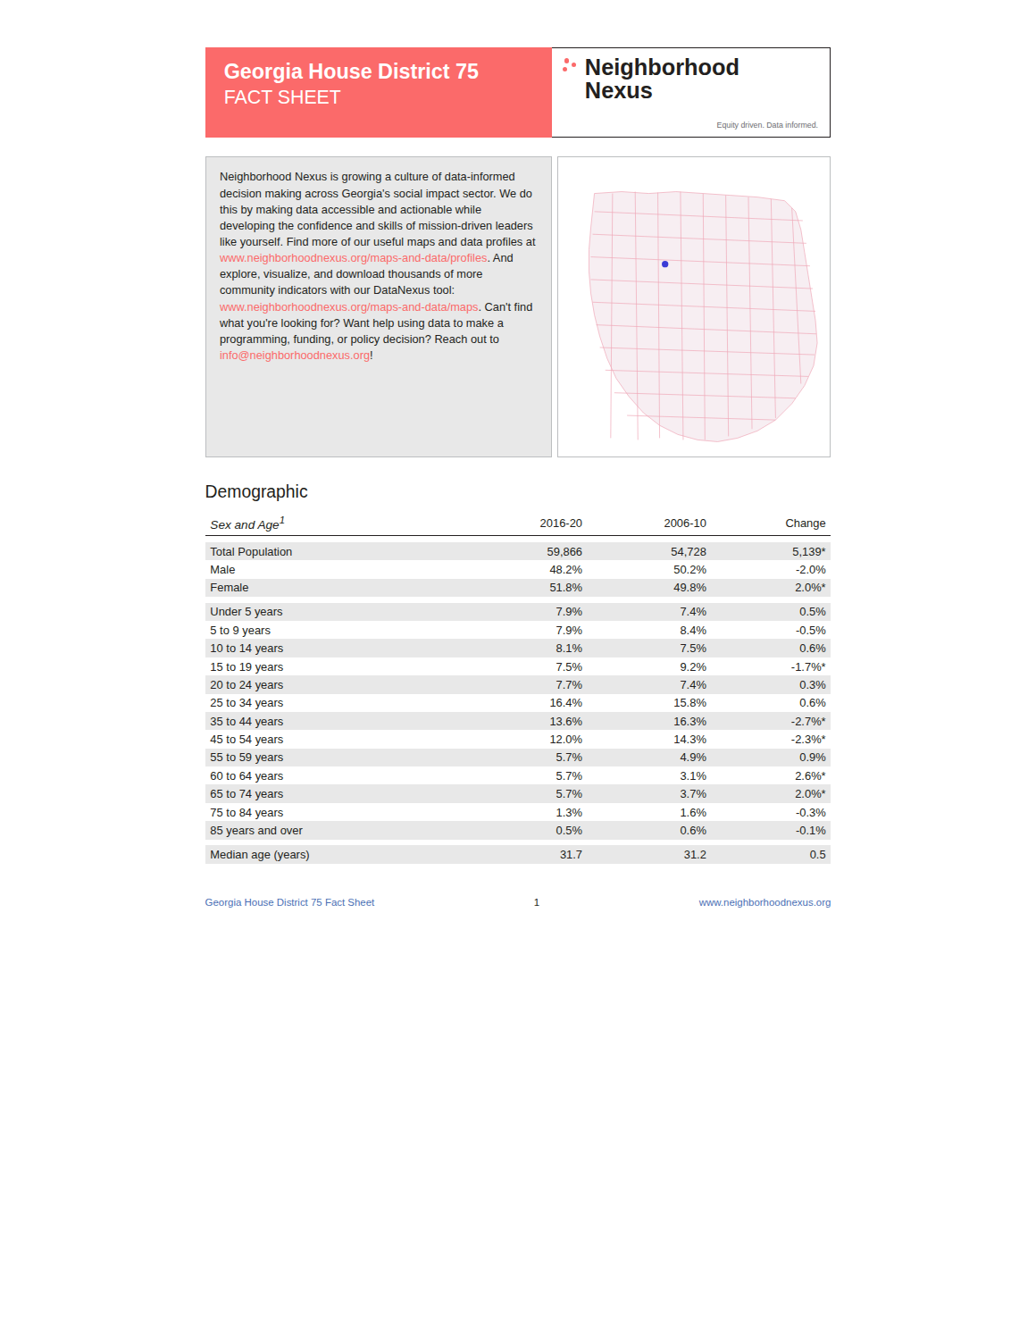Georgia House District 75
FACT SHEET
Neighborhood
Nexus
Equity driven. Data informed.
Neighborhood Nexus is growing a culture of data-informed decision making across Georgia's social impact sector. We do this by making data accessible and actionable while developing the confidence and skills of mission-driven leaders like yourself. Find more of our useful maps and data profiles at www.neighborhoodnexus.org/maps-and-data/profiles. And explore, visualize, and download thousands of more community indicators with our DataNexus tool: www.neighborhoodnexus.org/maps-and-data/maps. Can't find what you're looking for? Want help using data to make a programming, funding, or policy decision? Reach out to info@neighborhoodnexus.org!
Demographic
| Sex and Age 1 | 2016-20 | 2006-10 | Change |
| --- | --- | --- | --- |
| Total Population | 59,866 | 54,728 | 5,139* |
| Male | 48.2% | 50.2% | -2.0% |
| Female | 51.8% | 49.8% | 2.0%* |
| Under 5 years | 7.9% | 7.4% | 0.5% |
| 5 to 9 years | 7.9% | 8.4% | -0.5% |
| 10 to 14 years | 8.1% | 7.5% | 0.6% |
| 15 to 19 years | 7.5% | 9.2% | -1.7%* |
| 20 to 24 years | 7.7% | 7.4% | 0.3% |
| 25 to 34 years | 16.4% | 15.8% | 0.6% |
| 35 to 44 years | 13.6% | 16.3% | -2.7%* |
| 45 to 54 years | 12.0% | 14.3% | -2.3%* |
| 55 to 59 years | 5.7% | 4.9% | 0.9% |
| 60 to 64 years | 5.7% | 3.1% | 2.6%* |
| 65 to 74 years | 5.7% | 3.7% | 2.0%* |
| 75 to 84 years | 1.3% | 1.6% | -0.3% |
| 85 years and over | 0.5% | 0.6% | -0.1% |
| Median age (years) | 31.7 | 31.2 | 0.5 |
Georgia House District 75 Fact Sheet
1
www.neighborhoodnexus.org